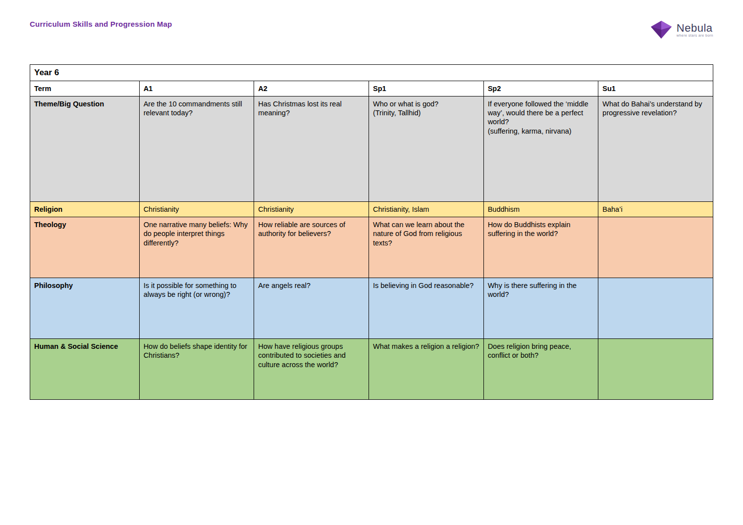Curriculum Skills and Progression Map
Nebula
where stars are born
Year 6
| Term | A1 | A2 | Sp1 | Sp2 | Su1 |
| Theme/Big Question | Are the 10 commandments still relevant today? | Has Christmas lost its real meaning? | Who or what is god? (Trinity, Tallhid) | If everyone followed the ‘middle way’, would there be a perfect world? (suffering, karma, nirvana) | What do Bahai’s understand by progressive revelation? |
| Religion | Christianity | Christianity | Christianity, Islam | Buddhism | Baha’i |
| Theology | One narrative many beliefs: Why do people interpret things differently? | How reliable are sources of authority for believers? | What can we learn about the nature of God from religious texts? | How do Buddhists explain suffering in the world? | |
| Philosophy | Is it possible for something to always be right (or wrong)? | Are angels real? | Is believing in God reasonable? | Why is there suffering in the world? | |
| Human & Social Science | How do beliefs shape identity for Christians? | How have religious groups contributed to societies and culture across the world? | What makes a religion a religion? | Does religion bring peace, conflict or both? | |